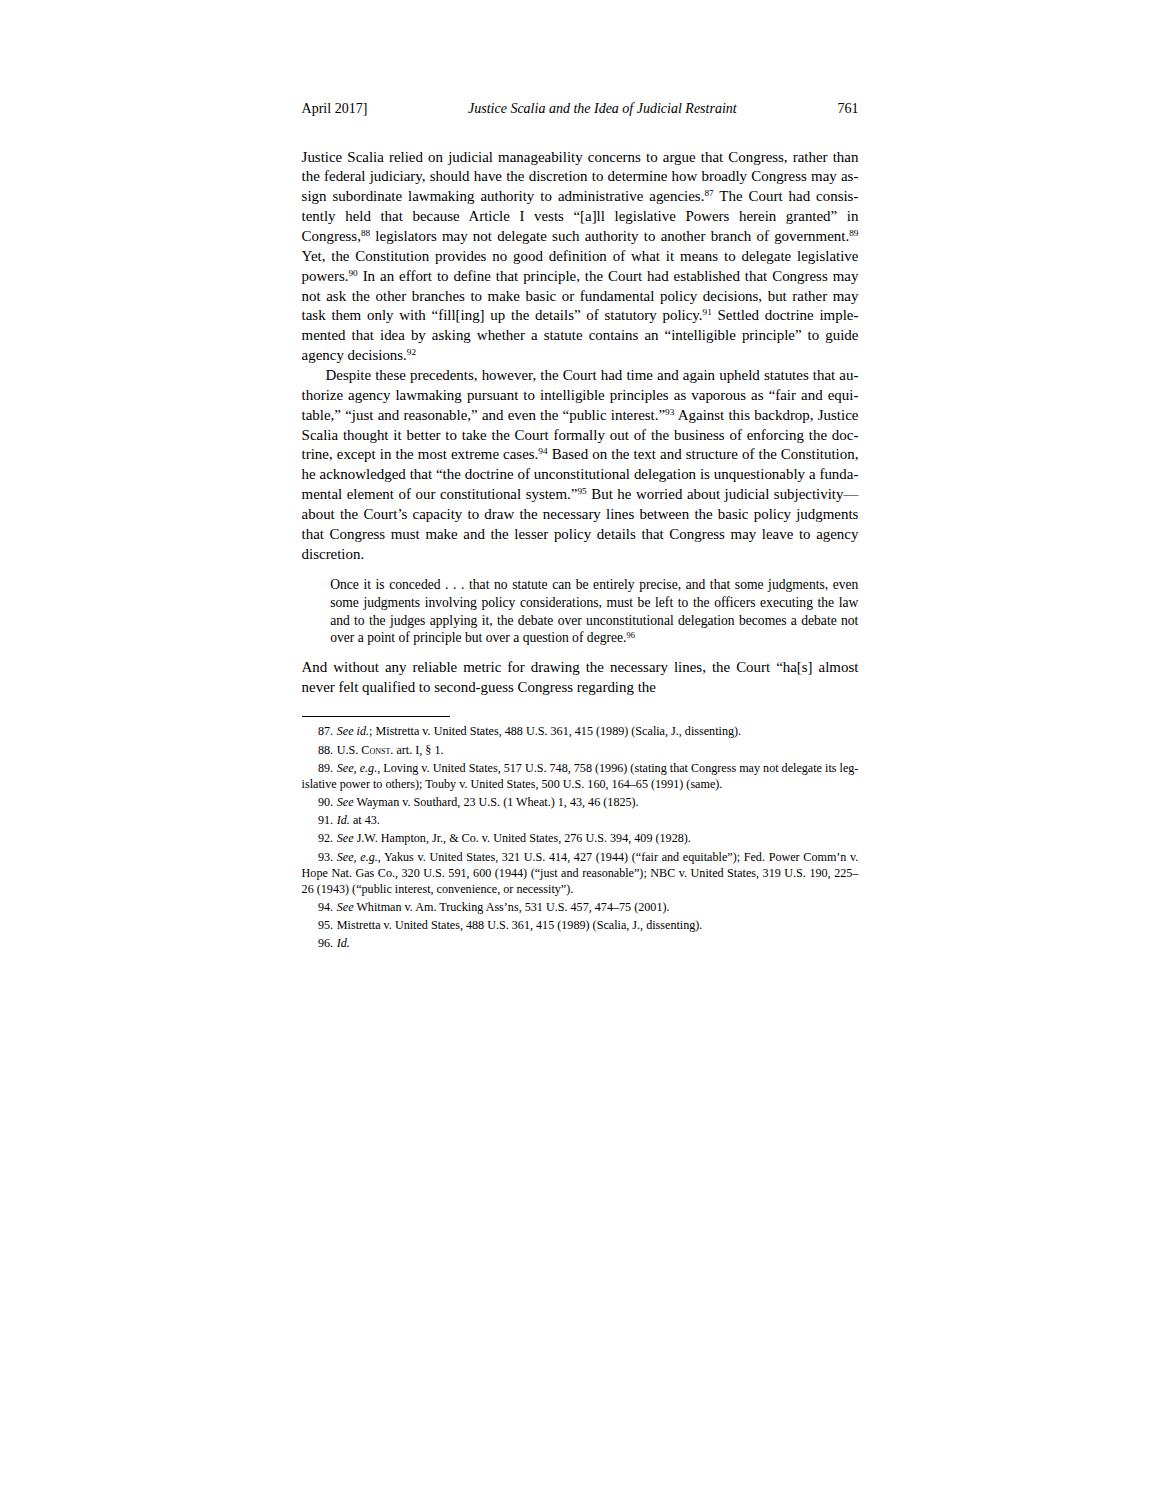April 2017] Justice Scalia and the Idea of Judicial Restraint 761
Justice Scalia relied on judicial manageability concerns to argue that Congress, rather than the federal judiciary, should have the discretion to determine how broadly Congress may assign subordinate lawmaking authority to administrative agencies.87 The Court had consistently held that because Article I vests “[a]ll legislative Powers herein granted” in Congress,88 legislators may not delegate such authority to another branch of government.89 Yet, the Constitution provides no good definition of what it means to delegate legislative powers.90 In an effort to define that principle, the Court had established that Congress may not ask the other branches to make basic or fundamental policy decisions, but rather may task them only with “fill[ing] up the details” of statutory policy.91 Settled doctrine implemented that idea by asking whether a statute contains an “intelligible principle” to guide agency decisions.92
Despite these precedents, however, the Court had time and again upheld statutes that authorize agency lawmaking pursuant to intelligible principles as vaporous as “fair and equitable,” “just and reasonable,” and even the “public interest.”93 Against this backdrop, Justice Scalia thought it better to take the Court formally out of the business of enforcing the doctrine, except in the most extreme cases.94 Based on the text and structure of the Constitution, he acknowledged that “the doctrine of unconstitutional delegation is unquestionably a fundamental element of our constitutional system.”95 But he worried about judicial subjectivity—about the Court’s capacity to draw the necessary lines between the basic policy judgments that Congress must make and the lesser policy details that Congress may leave to agency discretion.
Once it is conceded . . . that no statute can be entirely precise, and that some judgments, even some judgments involving policy considerations, must be left to the officers executing the law and to the judges applying it, the debate over unconstitutional delegation becomes a debate not over a point of principle but over a question of degree.96
And without any reliable metric for drawing the necessary lines, the Court “ha[s] almost never felt qualified to second-guess Congress regarding the
87. See id.; Mistretta v. United States, 488 U.S. 361, 415 (1989) (Scalia, J., dissenting).
88. U.S. Const. art. I, § 1.
89. See, e.g., Loving v. United States, 517 U.S. 748, 758 (1996) (stating that Congress may not delegate its legislative power to others); Touby v. United States, 500 U.S. 160, 164–65 (1991) (same).
90. See Wayman v. Southard, 23 U.S. (1 Wheat.) 1, 43, 46 (1825).
91. Id. at 43.
92. See J.W. Hampton, Jr., & Co. v. United States, 276 U.S. 394, 409 (1928).
93. See, e.g., Yakus v. United States, 321 U.S. 414, 427 (1944) (“fair and equitable”); Fed. Power Comm’n v. Hope Nat. Gas Co., 320 U.S. 591, 600 (1944) (“just and reasonable”); NBC v. United States, 319 U.S. 190, 225–26 (1943) (“public interest, convenience, or necessity”).
94. See Whitman v. Am. Trucking Ass’ns, 531 U.S. 457, 474–75 (2001).
95. Mistretta v. United States, 488 U.S. 361, 415 (1989) (Scalia, J., dissenting).
96. Id.